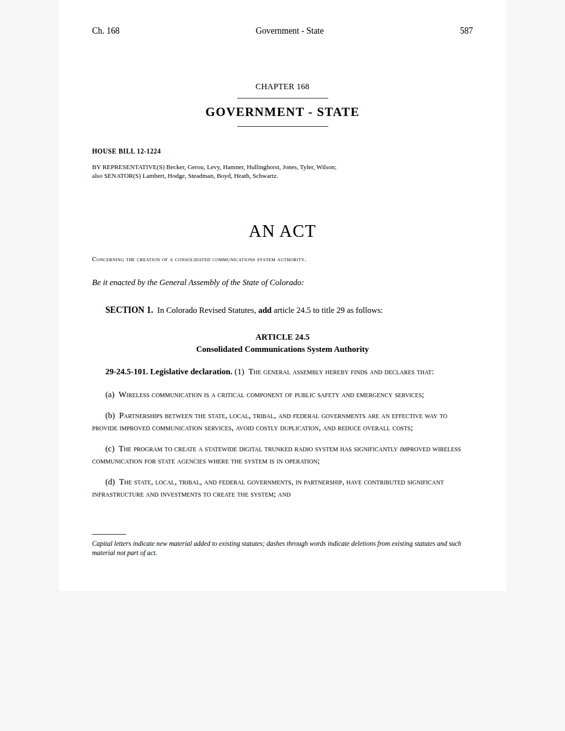Ch. 168
Government - State
587
CHAPTER 168
GOVERNMENT - STATE
HOUSE BILL 12-1224
BY REPRESENTATIVE(S) Becker, Gerou, Levy, Hamner, Hullinghorst, Jones, Tyler, Wilson;
also SENATOR(S) Lambert, Hodge, Steadman, Boyd, Heath, Schwartz.
AN ACT
Concerning the creation of a consolidated communications system authority.
Be it enacted by the General Assembly of the State of Colorado:
SECTION 1. In Colorado Revised Statutes, add article 24.5 to title 29 as follows:
ARTICLE 24.5
Consolidated Communications System Authority
29-24.5-101. Legislative declaration. (1) The general assembly hereby finds and declares that:
(a) Wireless communication is a critical component of public safety and emergency services;
(b) Partnerships between the state, local, tribal, and federal governments are an effective way to provide improved communication services, avoid costly duplication, and reduce overall costs;
(c) The program to create a statewide digital trunked radio system has significantly improved wireless communication for state agencies where the system is in operation;
(d) The state, local, tribal, and federal governments, in partnership, have contributed significant infrastructure and investments to create the system; and
Capital letters indicate new material added to existing statutes; dashes through words indicate deletions from existing statutes and such material not part of act.